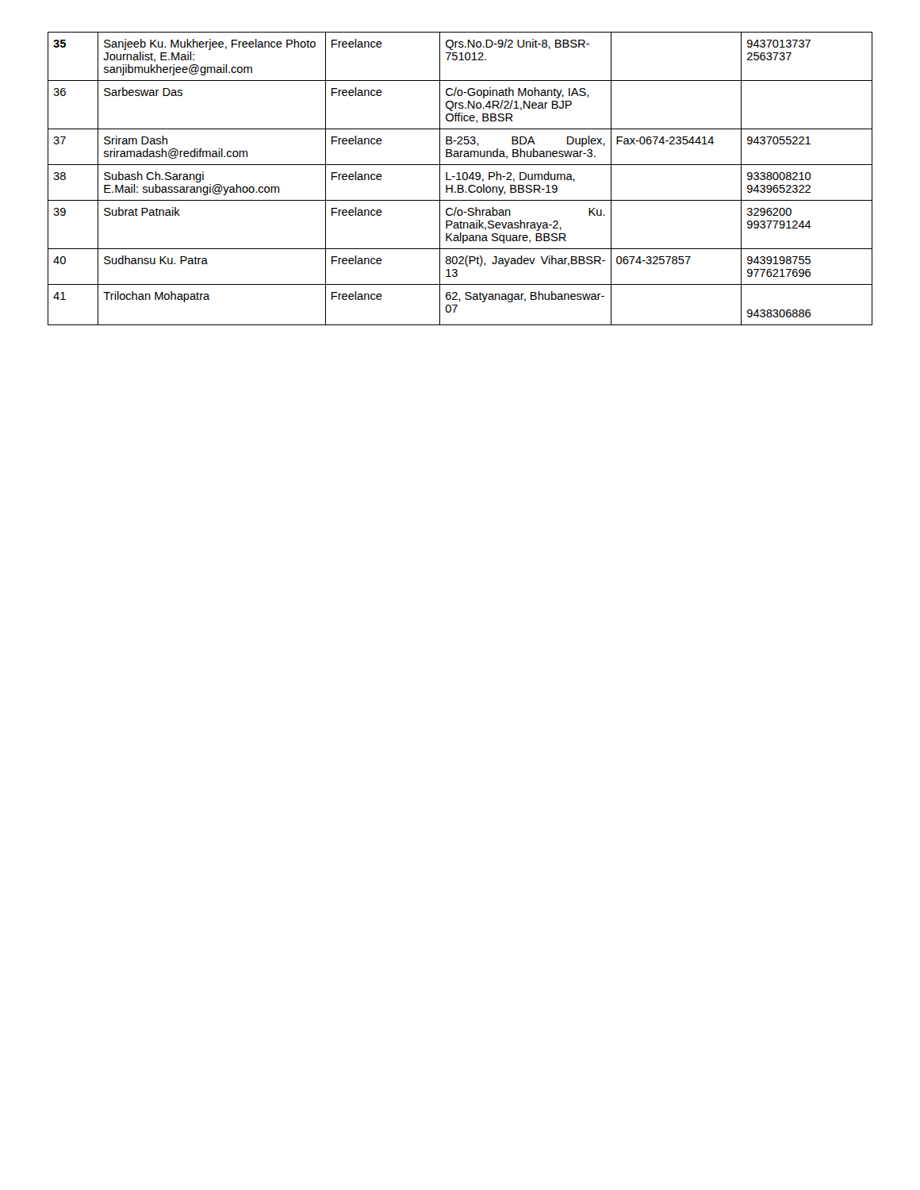| 35 | Sanjeeb Ku. Mukherjee, Freelance Photo Journalist, E.Mail: sanjibmukherjee@gmail.com | Freelance | Qrs.No.D-9/2 Unit-8, BBSR-751012. | | 9437013737 2563737 |
| 36 | Sarbeswar Das | Freelance | C/o-Gopinath Mohanty, IAS, Qrs.No.4R/2/1,Near BJP Office, BBSR | | |
| 37 | Sriram Dash sriramadash@redifmail.com | Freelance | B-253, BDA Duplex, Baramunda, Bhubaneswar-3. | Fax-0674-2354414 | 9437055221 |
| 38 | Subash Ch.Sarangi E.Mail: subassarangi@yahoo.com | Freelance | L-1049, Ph-2, Dumduma, H.B.Colony, BBSR-19 | | 9338008210 9439652322 |
| 39 | Subrat Patnaik | Freelance | C/o-Shraban Ku. Patnaik,Sevashraya-2, Kalpana Square, BBSR | | 3296200 9937791244 |
| 40 | Sudhansu Ku. Patra | Freelance | 802(Pt), Jayadev Vihar,BBSR-13 | 0674-3257857 | 9439198755 9776217696 |
| 41 | Trilochan Mohapatra | Freelance | 62, Satyanagar, Bhubaneswar-07 | | 9438306886 |